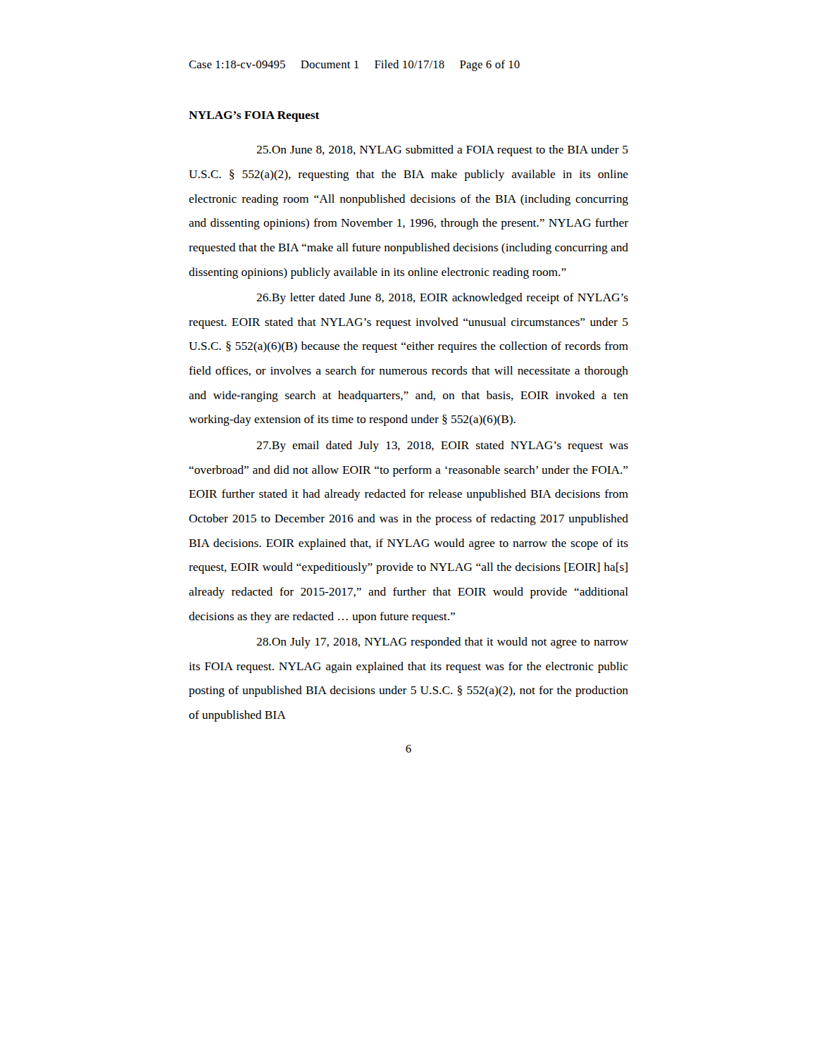Case 1:18-cv-09495 Document 1 Filed 10/17/18 Page 6 of 10
NYLAG’s FOIA Request
25. On June 8, 2018, NYLAG submitted a FOIA request to the BIA under 5 U.S.C. § 552(a)(2), requesting that the BIA make publicly available in its online electronic reading room “All nonpublished decisions of the BIA (including concurring and dissenting opinions) from November 1, 1996, through the present.” NYLAG further requested that the BIA “make all future nonpublished decisions (including concurring and dissenting opinions) publicly available in its online electronic reading room.”
26. By letter dated June 8, 2018, EOIR acknowledged receipt of NYLAG’s request. EOIR stated that NYLAG’s request involved “unusual circumstances” under 5 U.S.C. § 552(a)(6)(B) because the request “either requires the collection of records from field offices, or involves a search for numerous records that will necessitate a thorough and wide-ranging search at headquarters,” and, on that basis, EOIR invoked a ten working-day extension of its time to respond under § 552(a)(6)(B).
27. By email dated July 13, 2018, EOIR stated NYLAG’s request was “overbroad” and did not allow EOIR “to perform a ‘reasonable search’ under the FOIA.” EOIR further stated it had already redacted for release unpublished BIA decisions from October 2015 to December 2016 and was in the process of redacting 2017 unpublished BIA decisions. EOIR explained that, if NYLAG would agree to narrow the scope of its request, EOIR would “expeditiously” provide to NYLAG “all the decisions [EOIR] ha[s] already redacted for 2015-2017,” and further that EOIR would provide “additional decisions as they are redacted … upon future request.”
28. On July 17, 2018, NYLAG responded that it would not agree to narrow its FOIA request. NYLAG again explained that its request was for the electronic public posting of unpublished BIA decisions under 5 U.S.C. § 552(a)(2), not for the production of unpublished BIA
6